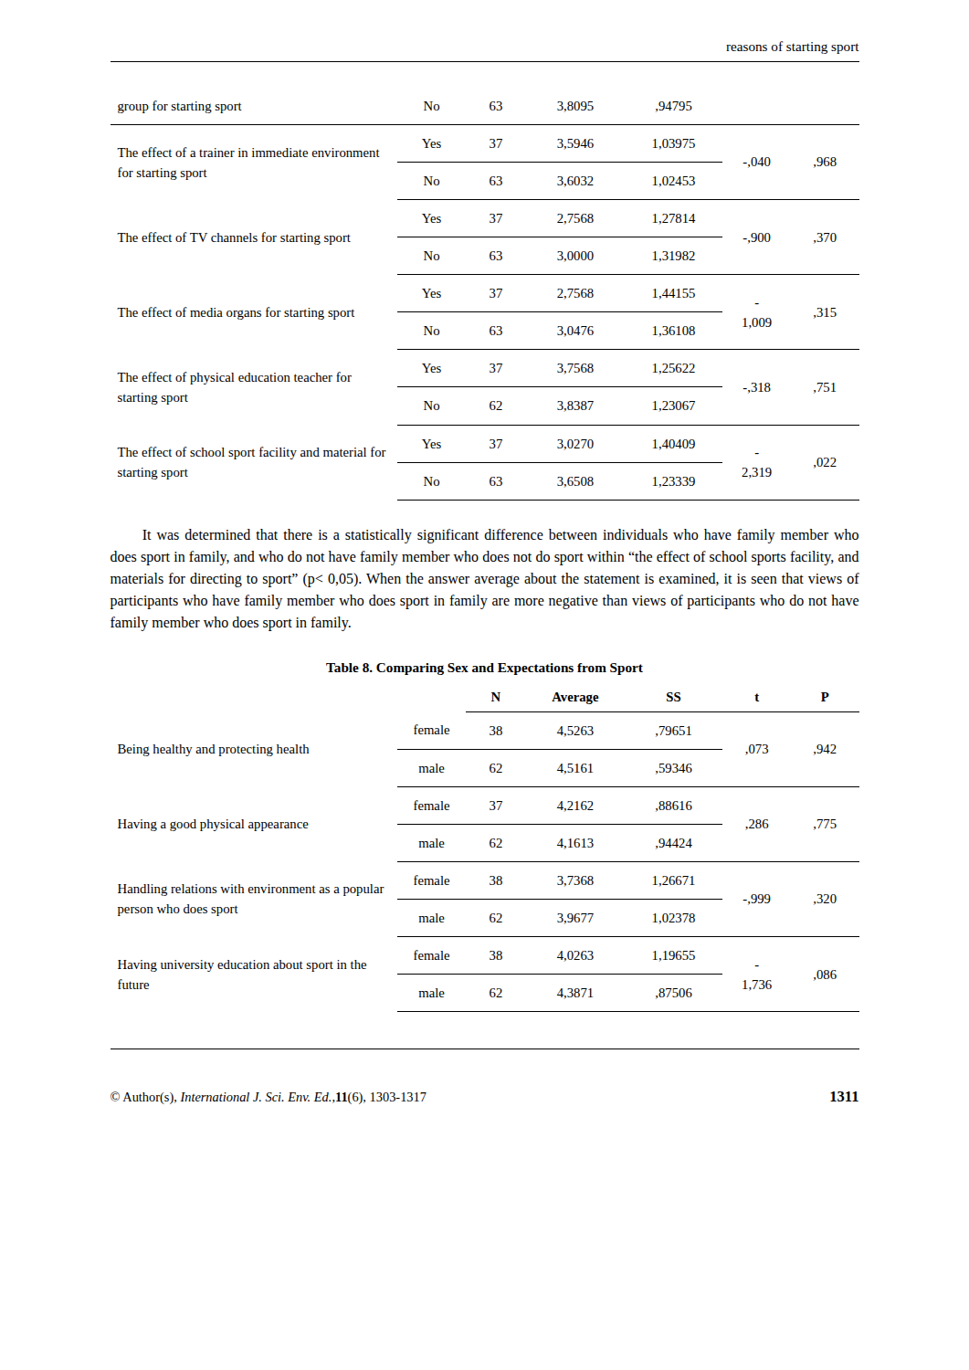reasons of starting sport
| group for starting sport | No | 63 | 3,8095 | ,94795 | | |
| The effect of a trainer in immediate environment for starting sport | Yes | 37 | 3,5946 | 1,03975 | -,040 | ,968 |
| No | 63 | 3,6032 | 1,02453 |
| The effect of TV channels for starting sport | Yes | 37 | 2,7568 | 1,27814 | -,900 | ,370 |
| No | 63 | 3,0000 | 1,31982 |
| The effect of media organs for starting sport | Yes | 37 | 2,7568 | 1,44155 | - 1,009 | ,315 |
| No | 63 | 3,0476 | 1,36108 |
| The effect of physical education teacher for starting sport | Yes | 37 | 3,7568 | 1,25622 | -,318 | ,751 |
| No | 62 | 3,8387 | 1,23067 |
| The effect of school sport facility and material for starting sport | Yes | 37 | 3,0270 | 1,40409 | - 2,319 | ,022 |
| No | 63 | 3,6508 | 1,23339 |
It was determined that there is a statistically significant difference between individuals who have family member who does sport in family, and who do not have family member who does not do sport within “the effect of school sports facility, and materials for directing to sport” (p< 0,05). When the answer average about the statement is examined, it is seen that views of participants who have family member who does sport in family are more negative than views of participants who do not have family member who does sport in family.
Table 8. Comparing Sex and Expectations from Sport
| | | N | Average | SS | t | P |
| --- | --- | --- | --- | --- | --- | --- |
| Being healthy and protecting health | female | 38 | 4,5263 | ,79651 | ,073 | ,942 |
| male | 62 | 4,5161 | ,59346 |
| Having a good physical appearance | female | 37 | 4,2162 | ,88616 | ,286 | ,775 |
| male | 62 | 4,1613 | ,94424 |
| Handling relations with environment as a popular person who does sport | female | 38 | 3,7368 | 1,26671 | -,999 | ,320 |
| male | 62 | 3,9677 | 1,02378 |
| Having university education about sport in the future | female | 38 | 4,0263 | 1,19655 | - 1,736 | ,086 |
| male | 62 | 4,3871 | ,87506 |
© Author(s), International J. Sci. Env. Ed.,11(6), 1303-1317
1311